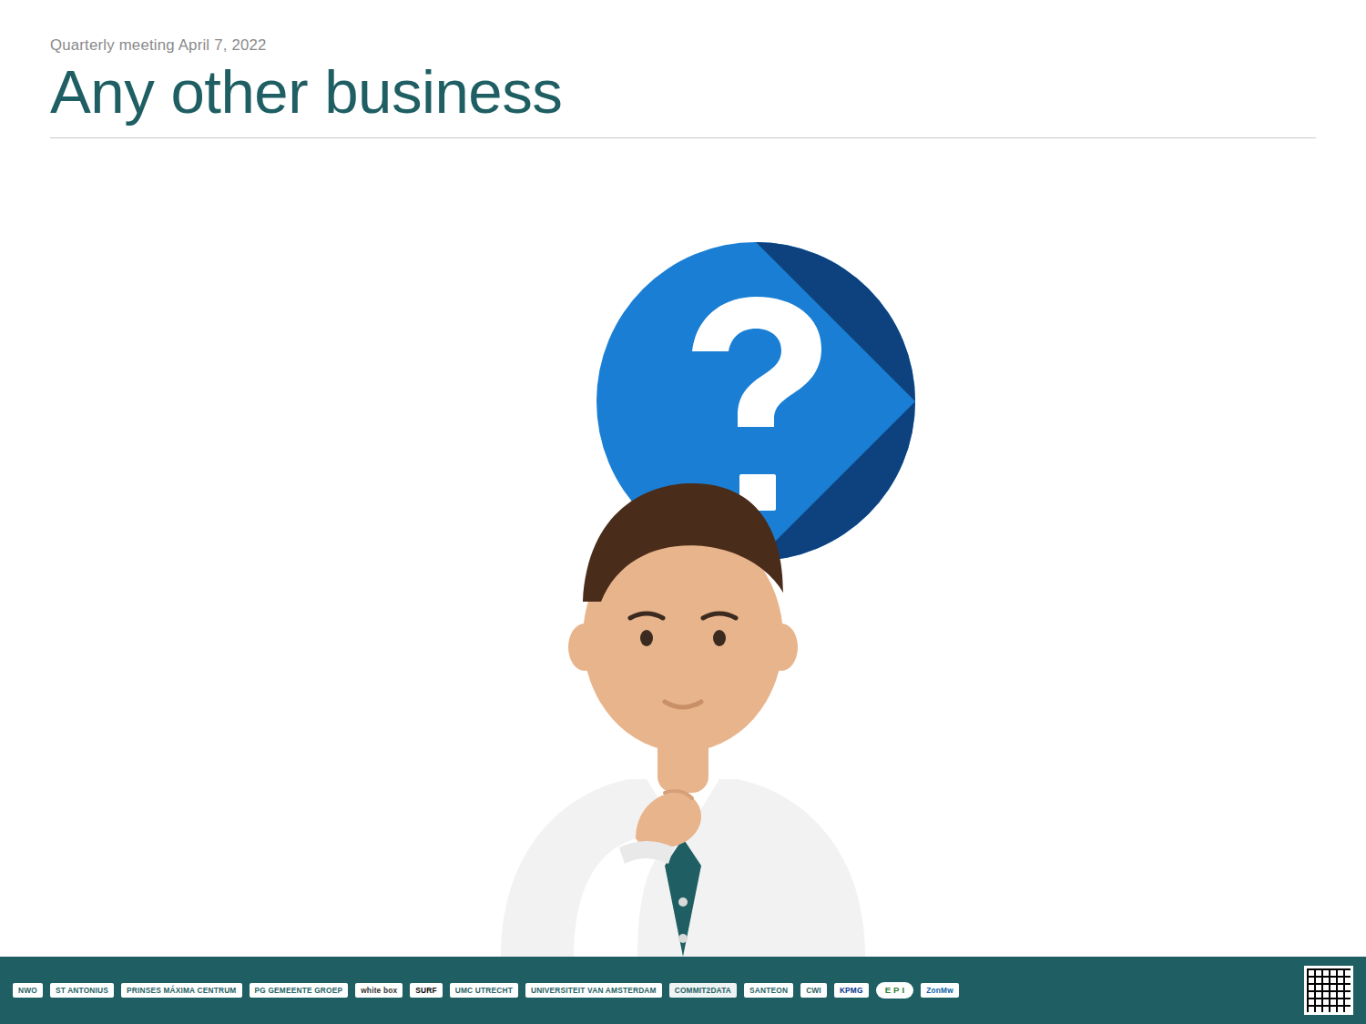Quarterly meeting April 7, 2022
Any other business
Thinking person with question mark speech bubble A flat illustration of a person in a white shirt and teal tie, hand on chin, with a large blue circular speech bubble containing a white question mark.
NWO St Antonius Prinses Máxima Centrum PG Gemeente Groep white box SURF UMC Utrecht Universiteit van Amsterdam Commit2Data Santeon CWI KPMG E P I ZonMw